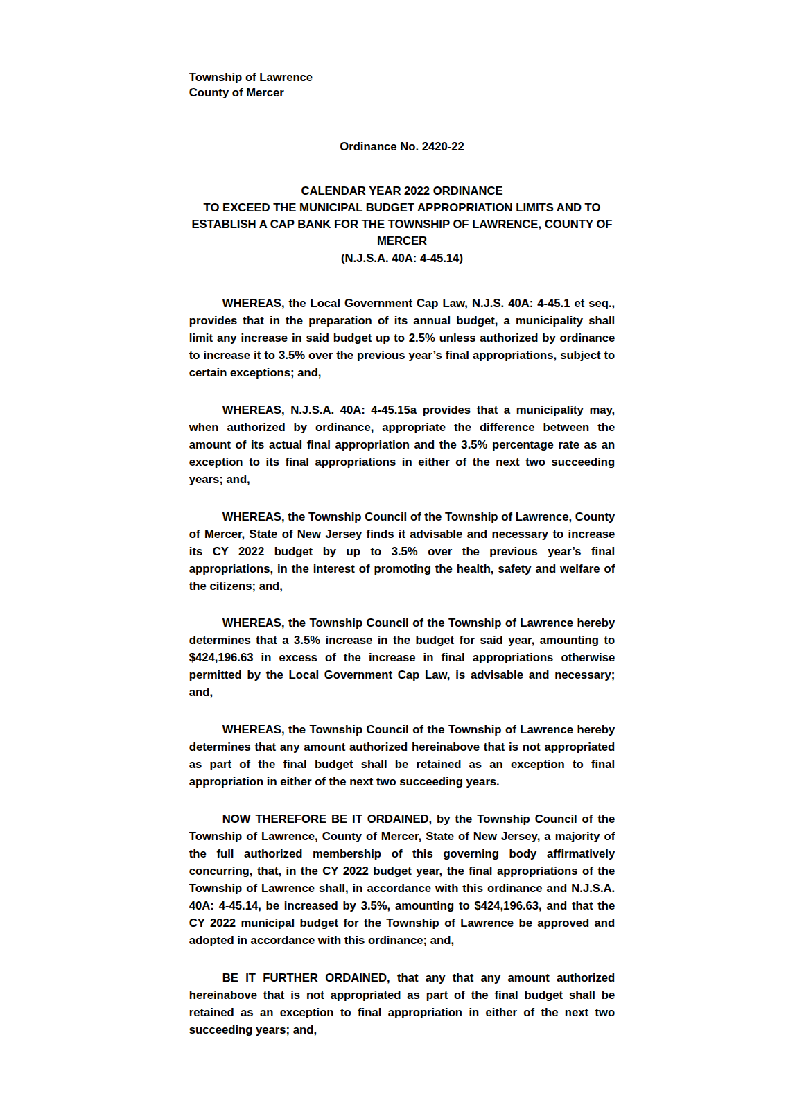Township of Lawrence
County of Mercer
Ordinance No. 2420-22
CALENDAR YEAR 2022 ORDINANCE
TO EXCEED THE MUNICIPAL BUDGET APPROPRIATION LIMITS AND TO
ESTABLISH A CAP BANK FOR THE TOWNSHIP OF LAWRENCE, COUNTY OF MERCER
(N.J.S.A. 40A: 4-45.14)
WHEREAS, the Local Government Cap Law, N.J.S. 40A: 4-45.1 et seq., provides that in the preparation of its annual budget, a municipality shall limit any increase in said budget up to 2.5% unless authorized by ordinance to increase it to 3.5% over the previous year’s final appropriations, subject to certain exceptions; and,
WHEREAS, N.J.S.A. 40A: 4-45.15a provides that a municipality may, when authorized by ordinance, appropriate the difference between the amount of its actual final appropriation and the 3.5% percentage rate as an exception to its final appropriations in either of the next two succeeding years; and,
WHEREAS, the Township Council of the Township of Lawrence, County of Mercer, State of New Jersey finds it advisable and necessary to increase its CY 2022 budget by up to 3.5% over the previous year’s final appropriations, in the interest of promoting the health, safety and welfare of the citizens; and,
WHEREAS, the Township Council of the Township of Lawrence hereby determines that a 3.5% increase in the budget for said year, amounting to $424,196.63 in excess of the increase in final appropriations otherwise permitted by the Local Government Cap Law, is advisable and necessary; and,
WHEREAS, the Township Council of the Township of Lawrence hereby determines that any amount authorized hereinabove that is not appropriated as part of the final budget shall be retained as an exception to final appropriation in either of the next two succeeding years.
NOW THEREFORE BE IT ORDAINED, by the Township Council of the Township of Lawrence, County of Mercer, State of New Jersey, a majority of the full authorized membership of this governing body affirmatively concurring, that, in the CY 2022 budget year, the final appropriations of the Township of Lawrence shall, in accordance with this ordinance and N.J.S.A. 40A: 4-45.14, be increased by 3.5%, amounting to $424,196.63, and that the CY 2022 municipal budget for the Township of Lawrence be approved and adopted in accordance with this ordinance; and,
BE IT FURTHER ORDAINED, that any that any amount authorized hereinabove that is not appropriated as part of the final budget shall be retained as an exception to final appropriation in either of the next two succeeding years; and,